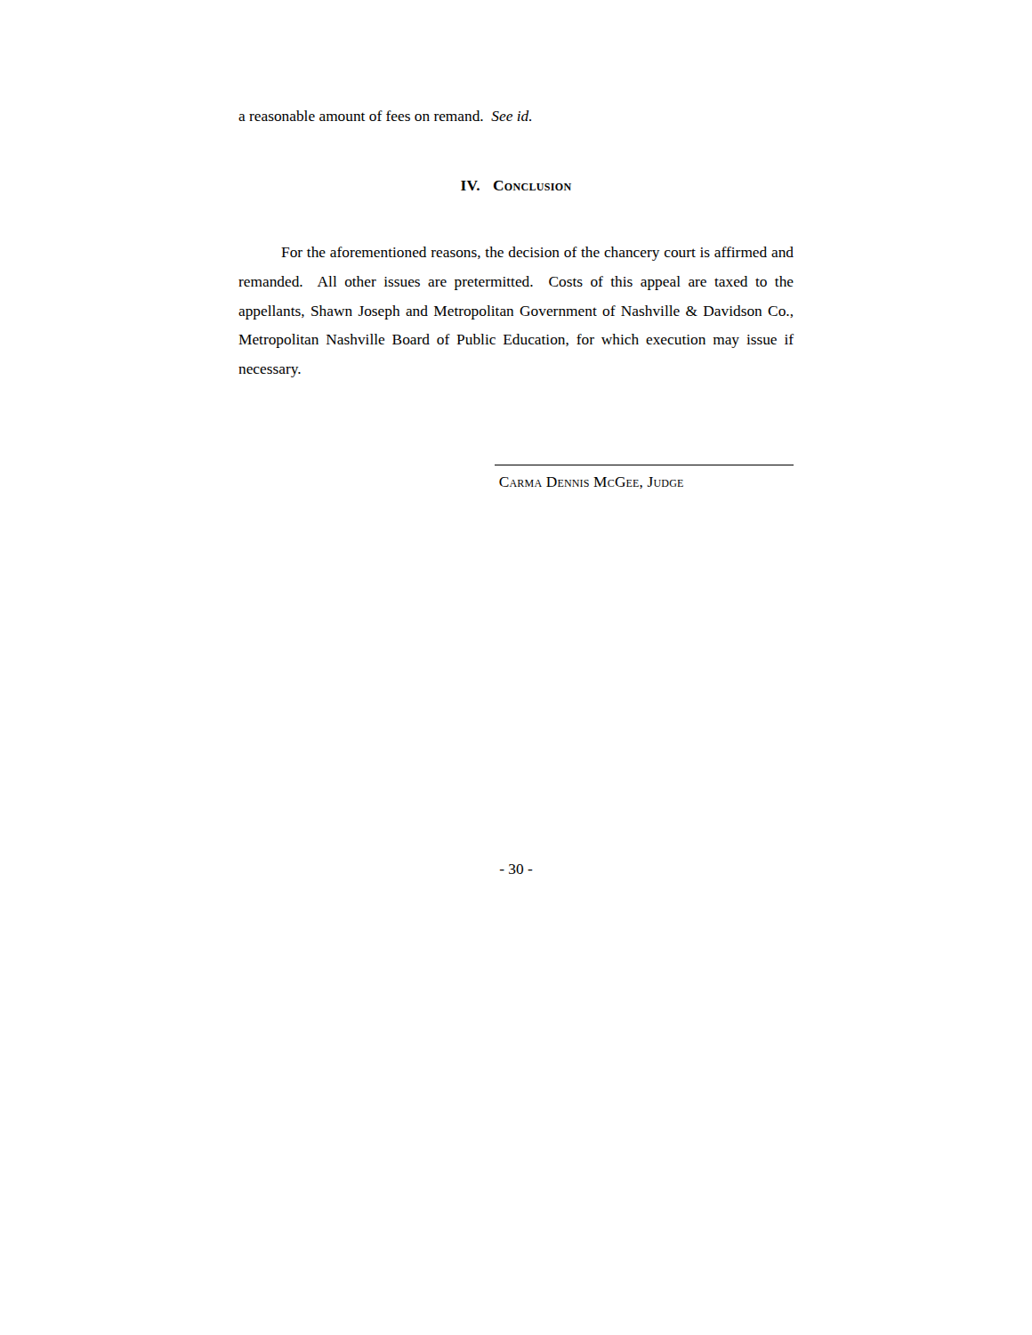a reasonable amount of fees on remand. See id.
IV. Conclusion
For the aforementioned reasons, the decision of the chancery court is affirmed and remanded. All other issues are pretermitted. Costs of this appeal are taxed to the appellants, Shawn Joseph and Metropolitan Government of Nashville & Davidson Co., Metropolitan Nashville Board of Public Education, for which execution may issue if necessary.
Carma Dennis McGee, Judge
- 30 -